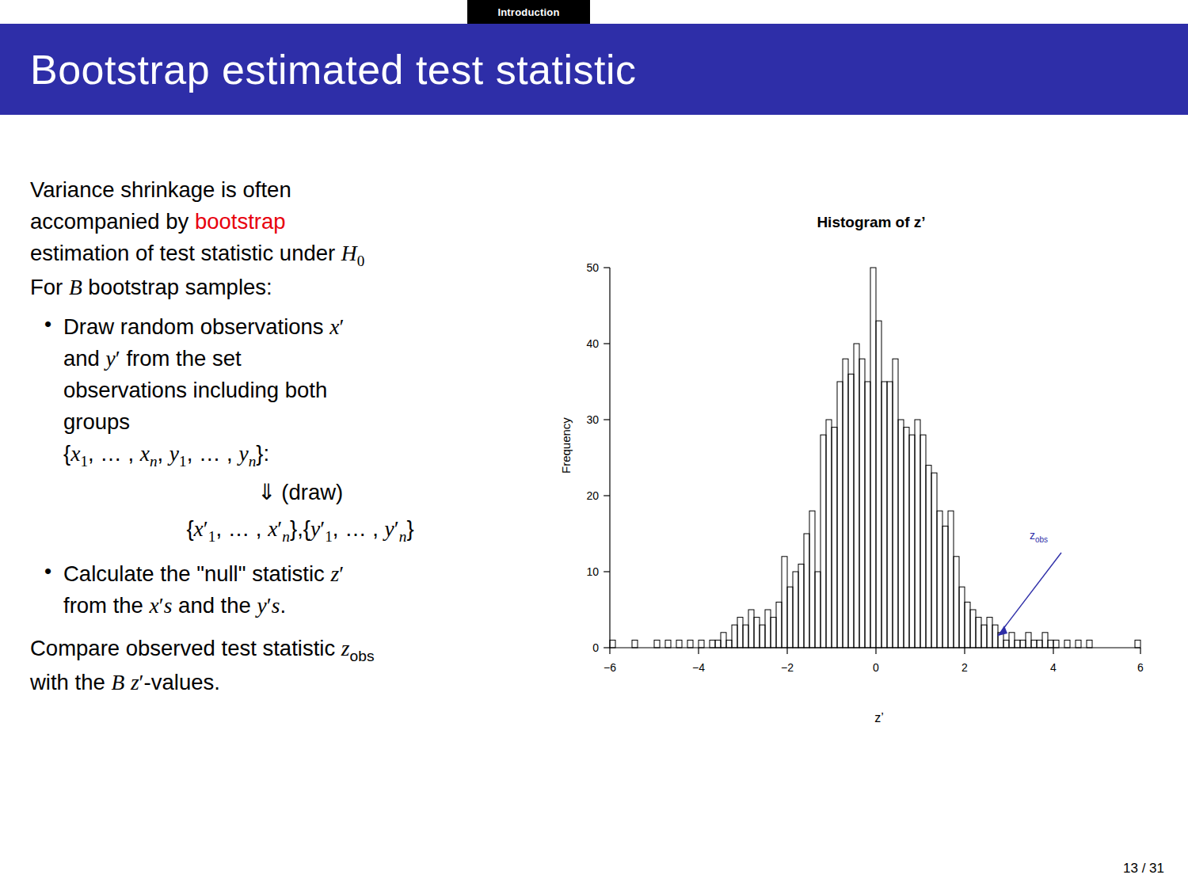Introduction
Bootstrap estimated test statistic
Variance shrinkage is often
accompanied by bootstrap
estimation of test statistic under H0
For B bootstrap samples:
Draw random observations x′
and y′ from the set
observations including both
groups
{x1, … , xn, y1, … , yn}:
⇓ (draw)
{x′1, … , x′n},{y′1, … , y′n}
Calculate the "null" statistic z′
from the x′s and the y′s.
Compare observed test statistic zobs
with the B z′-values.
Histogram of z’
Frequency
zobs
z’
0 10 20 30 40 50 −6 −4 −2 0 2 4 6
13 / 31